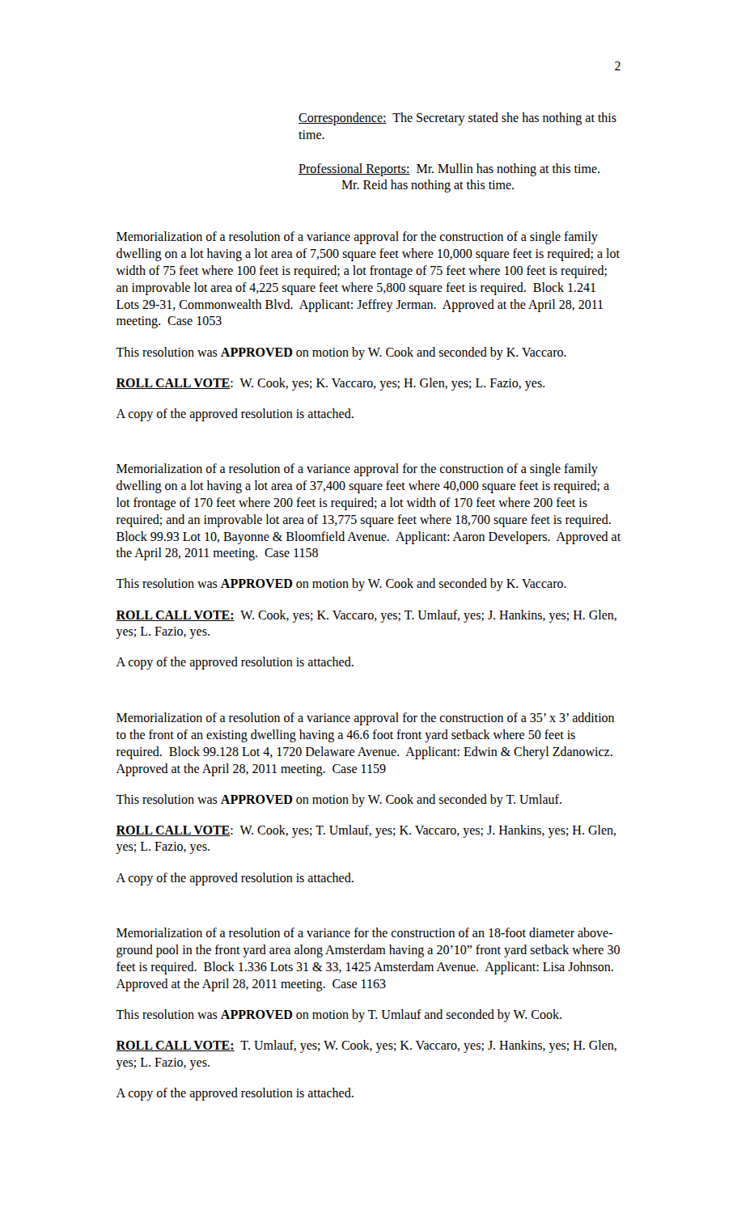2
Correspondence: The Secretary stated she has nothing at this
time.
Professional Reports: Mr. Mullin has nothing at this time.
Mr. Reid has nothing at this time.
Memorialization of a resolution of a variance approval for the construction of a single family dwelling on a lot having a lot area of 7,500 square feet where 10,000 square feet is required; a lot width of 75 feet where 100 feet is required; a lot frontage of 75 feet where 100 feet is required; an improvable lot area of 4,225 square feet where 5,800 square feet is required. Block 1.241 Lots 29-31, Commonwealth Blvd. Applicant: Jeffrey Jerman. Approved at the April 28, 2011 meeting. Case 1053
This resolution was APPROVED on motion by W. Cook and seconded by K. Vaccaro.
ROLL CALL VOTE: W. Cook, yes; K. Vaccaro, yes; H. Glen, yes; L. Fazio, yes.
A copy of the approved resolution is attached.
Memorialization of a resolution of a variance approval for the construction of a single family dwelling on a lot having a lot area of 37,400 square feet where 40,000 square feet is required; a lot frontage of 170 feet where 200 feet is required; a lot width of 170 feet where 200 feet is required; and an improvable lot area of 13,775 square feet where 18,700 square feet is required. Block 99.93 Lot 10, Bayonne & Bloomfield Avenue. Applicant: Aaron Developers. Approved at the April 28, 2011 meeting. Case 1158
This resolution was APPROVED on motion by W. Cook and seconded by K. Vaccaro.
ROLL CALL VOTE: W. Cook, yes; K. Vaccaro, yes; T. Umlauf, yes; J. Hankins, yes; H. Glen, yes; L. Fazio, yes.
A copy of the approved resolution is attached.
Memorialization of a resolution of a variance approval for the construction of a 35’ x 3’ addition to the front of an existing dwelling having a 46.6 foot front yard setback where 50 feet is required. Block 99.128 Lot 4, 1720 Delaware Avenue. Applicant: Edwin & Cheryl Zdanowicz. Approved at the April 28, 2011 meeting. Case 1159
This resolution was APPROVED on motion by W. Cook and seconded by T. Umlauf.
ROLL CALL VOTE: W. Cook, yes; T. Umlauf, yes; K. Vaccaro, yes; J. Hankins, yes; H. Glen, yes; L. Fazio, yes.
A copy of the approved resolution is attached.
Memorialization of a resolution of a variance for the construction of an 18-foot diameter above-ground pool in the front yard area along Amsterdam having a 20’10” front yard setback where 30 feet is required. Block 1.336 Lots 31 & 33, 1425 Amsterdam Avenue. Applicant: Lisa Johnson. Approved at the April 28, 2011 meeting. Case 1163
This resolution was APPROVED on motion by T. Umlauf and seconded by W. Cook.
ROLL CALL VOTE: T. Umlauf, yes; W. Cook, yes; K. Vaccaro, yes; J. Hankins, yes; H. Glen, yes; L. Fazio, yes.
A copy of the approved resolution is attached.